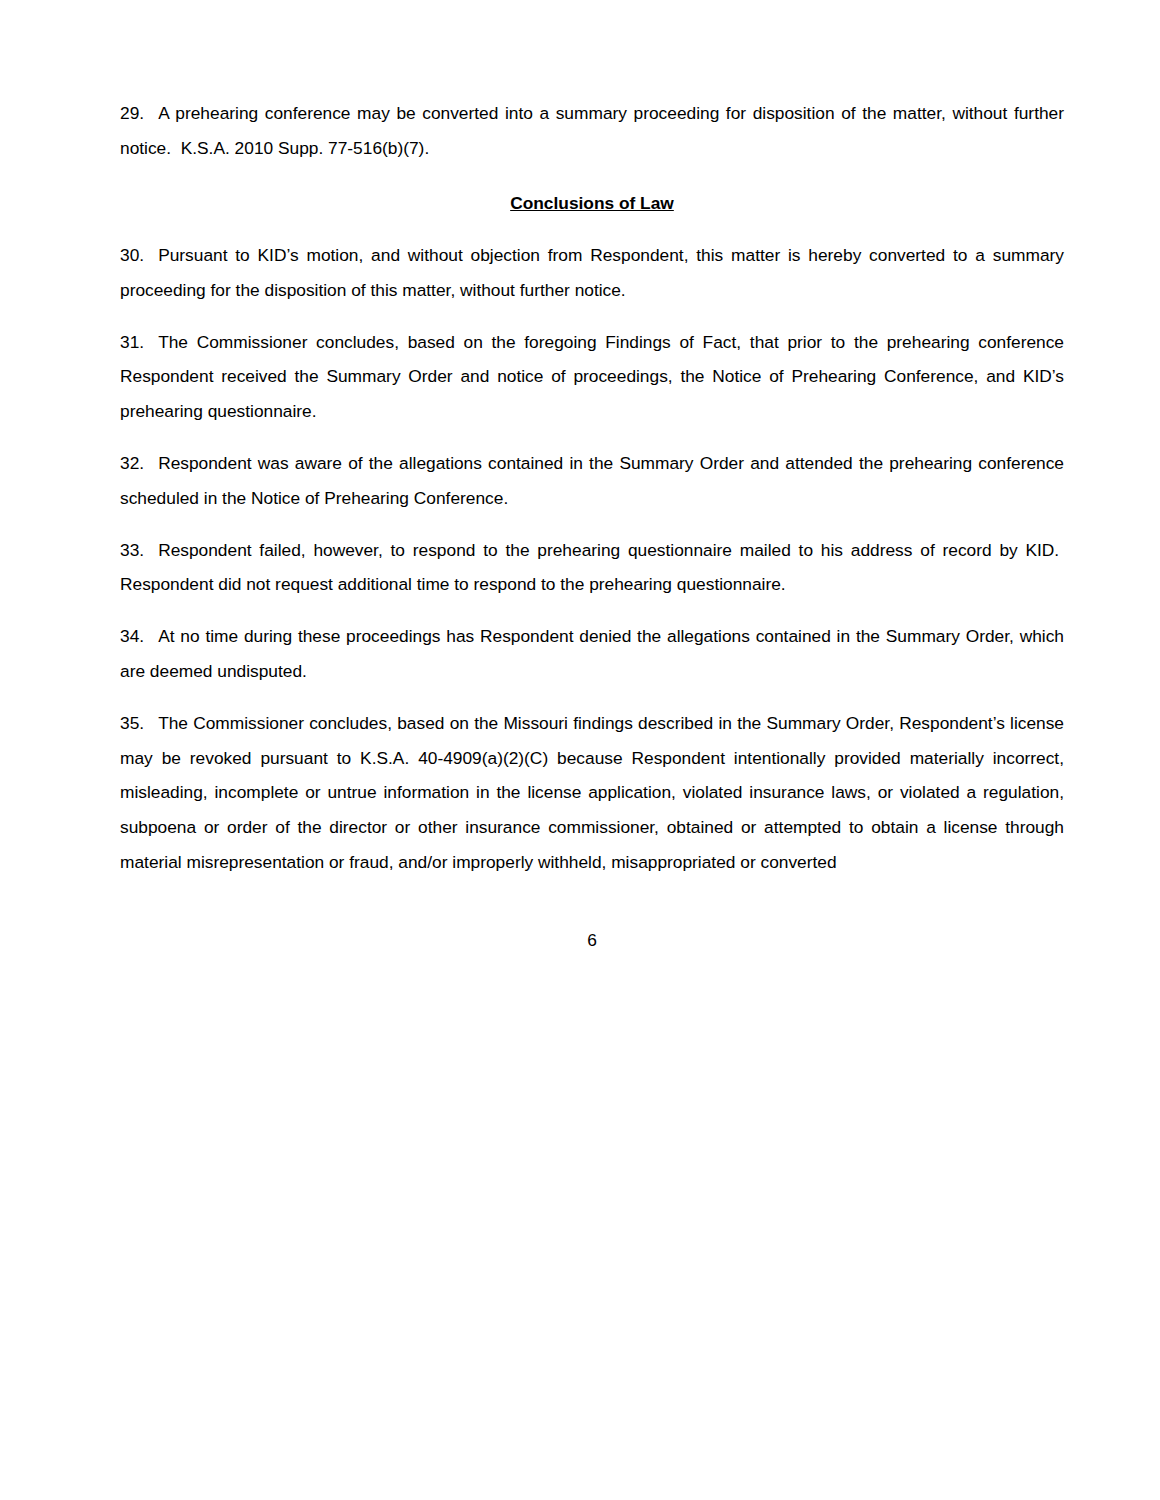29. A prehearing conference may be converted into a summary proceeding for disposition of the matter, without further notice. K.S.A. 2010 Supp. 77-516(b)(7).
Conclusions of Law
30. Pursuant to KID’s motion, and without objection from Respondent, this matter is hereby converted to a summary proceeding for the disposition of this matter, without further notice.
31. The Commissioner concludes, based on the foregoing Findings of Fact, that prior to the prehearing conference Respondent received the Summary Order and notice of proceedings, the Notice of Prehearing Conference, and KID’s prehearing questionnaire.
32. Respondent was aware of the allegations contained in the Summary Order and attended the prehearing conference scheduled in the Notice of Prehearing Conference.
33. Respondent failed, however, to respond to the prehearing questionnaire mailed to his address of record by KID. Respondent did not request additional time to respond to the prehearing questionnaire.
34. At no time during these proceedings has Respondent denied the allegations contained in the Summary Order, which are deemed undisputed.
35. The Commissioner concludes, based on the Missouri findings described in the Summary Order, Respondent’s license may be revoked pursuant to K.S.A. 40-4909(a)(2)(C) because Respondent intentionally provided materially incorrect, misleading, incomplete or untrue information in the license application, violated insurance laws, or violated a regulation, subpoena or order of the director or other insurance commissioner, obtained or attempted to obtain a license through material misrepresentation or fraud, and/or improperly withheld, misappropriated or converted
6